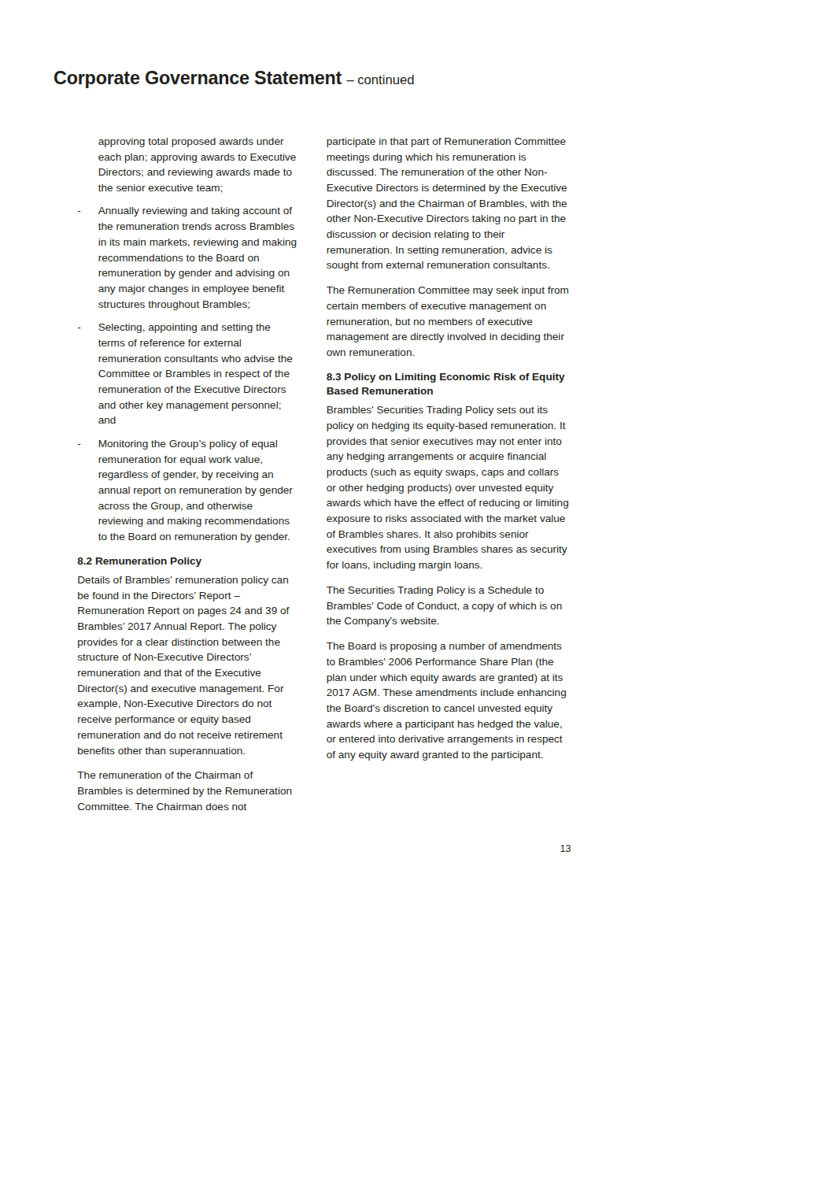Corporate Governance Statement – continued
approving total proposed awards under each plan; approving awards to Executive Directors; and reviewing awards made to the senior executive team;
Annually reviewing and taking account of the remuneration trends across Brambles in its main markets, reviewing and making recommendations to the Board on remuneration by gender and advising on any major changes in employee benefit structures throughout Brambles;
Selecting, appointing and setting the terms of reference for external remuneration consultants who advise the Committee or Brambles in respect of the remuneration of the Executive Directors and other key management personnel; and
Monitoring the Group’s policy of equal remuneration for equal work value, regardless of gender, by receiving an annual report on remuneration by gender across the Group, and otherwise reviewing and making recommendations to the Board on remuneration by gender.
8.2 Remuneration Policy
Details of Brambles’ remuneration policy can be found in the Directors’ Report – Remuneration Report on pages 24 and 39 of Brambles’ 2017 Annual Report. The policy provides for a clear distinction between the structure of Non-Executive Directors’ remuneration and that of the Executive Director(s) and executive management. For example, Non-Executive Directors do not receive performance or equity based remuneration and do not receive retirement benefits other than superannuation.
The remuneration of the Chairman of Brambles is determined by the Remuneration Committee. The Chairman does not
participate in that part of Remuneration Committee meetings during which his remuneration is discussed. The remuneration of the other Non-Executive Directors is determined by the Executive Director(s) and the Chairman of Brambles, with the other Non-Executive Directors taking no part in the discussion or decision relating to their remuneration. In setting remuneration, advice is sought from external remuneration consultants.
The Remuneration Committee may seek input from certain members of executive management on remuneration, but no members of executive management are directly involved in deciding their own remuneration.
8.3 Policy on Limiting Economic Risk of Equity Based Remuneration
Brambles' Securities Trading Policy sets out its policy on hedging its equity-based remuneration. It provides that senior executives may not enter into any hedging arrangements or acquire financial products (such as equity swaps, caps and collars or other hedging products) over unvested equity awards which have the effect of reducing or limiting exposure to risks associated with the market value of Brambles shares. It also prohibits senior executives from using Brambles shares as security for loans, including margin loans.
The Securities Trading Policy is a Schedule to Brambles' Code of Conduct, a copy of which is on the Company's website.
The Board is proposing a number of amendments to Brambles' 2006 Performance Share Plan (the plan under which equity awards are granted) at its 2017 AGM. These amendments include enhancing the Board's discretion to cancel unvested equity awards where a participant has hedged the value, or entered into derivative arrangements in respect of any equity award granted to the participant.
13